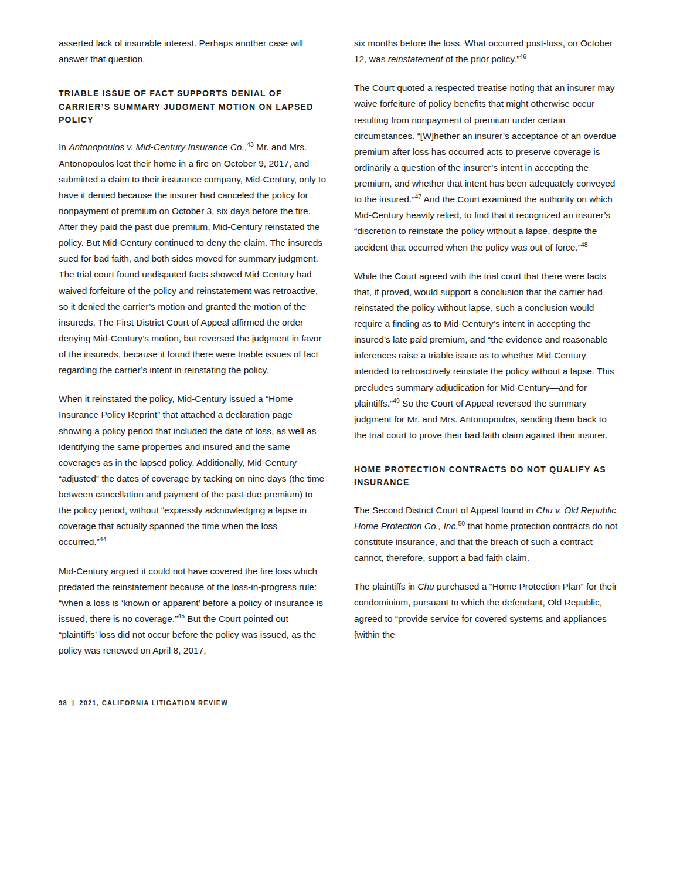asserted lack of insurable interest. Perhaps another case will answer that question.
Triable Issue of Fact Supports Denial of Carrier’s Summary Judgment Motion on Lapsed Policy
In Antonopoulos v. Mid-Century Insurance Co.,43 Mr. and Mrs. Antonopoulos lost their home in a fire on October 9, 2017, and submitted a claim to their insurance company, Mid-Century, only to have it denied because the insurer had canceled the policy for nonpayment of premium on October 3, six days before the fire. After they paid the past due premium, Mid-Century reinstated the policy. But Mid-Century continued to deny the claim. The insureds sued for bad faith, and both sides moved for summary judgment. The trial court found undisputed facts showed Mid-Century had waived forfeiture of the policy and reinstatement was retroactive, so it denied the carrier’s motion and granted the motion of the insureds. The First District Court of Appeal affirmed the order denying Mid-Century’s motion, but reversed the judgment in favor of the insureds, because it found there were triable issues of fact regarding the carrier’s intent in reinstating the policy.
When it reinstated the policy, Mid-Century issued a “Home Insurance Policy Reprint” that attached a declaration page showing a policy period that included the date of loss, as well as identifying the same properties and insured and the same coverages as in the lapsed policy. Additionally, Mid-Century “adjusted” the dates of coverage by tacking on nine days (the time between cancellation and payment of the past-due premium) to the policy period, without “expressly acknowledging a lapse in coverage that actually spanned the time when the loss occurred.”44
Mid-Century argued it could not have covered the fire loss which predated the reinstatement because of the loss-in-progress rule: “when a loss is ‘known or apparent’ before a policy of insurance is issued, there is no coverage.”45 But the Court pointed out “plaintiffs’ loss did not occur before the policy was issued, as the policy was renewed on April 8, 2017,
six months before the loss. What occurred post-loss, on October 12, was reinstatement of the prior policy.”46
The Court quoted a respected treatise noting that an insurer may waive forfeiture of policy benefits that might otherwise occur resulting from nonpayment of premium under certain circumstances. “[W]hether an insurer’s acceptance of an overdue premium after loss has occurred acts to preserve coverage is ordinarily a question of the insurer’s intent in accepting the premium, and whether that intent has been adequately conveyed to the insured.”47 And the Court examined the authority on which Mid-Century heavily relied, to find that it recognized an insurer’s “discretion to reinstate the policy without a lapse, despite the accident that occurred when the policy was out of force.”48
While the Court agreed with the trial court that there were facts that, if proved, would support a conclusion that the carrier had reinstated the policy without lapse, such a conclusion would require a finding as to Mid-Century’s intent in accepting the insured’s late paid premium, and “the evidence and reasonable inferences raise a triable issue as to whether Mid-Century intended to retroactively reinstate the policy without a lapse. This precludes summary adjudication for Mid-Century—and for plaintiffs.”49 So the Court of Appeal reversed the summary judgment for Mr. and Mrs. Antonopoulos, sending them back to the trial court to prove their bad faith claim against their insurer.
Home Protection Contracts Do Not Qualify as Insurance
The Second District Court of Appeal found in Chu v. Old Republic Home Protection Co., Inc.50 that home protection contracts do not constitute insurance, and that the breach of such a contract cannot, therefore, support a bad faith claim.
The plaintiffs in Chu purchased a “Home Protection Plan” for their condominium, pursuant to which the defendant, Old Republic, agreed to “provide service for covered systems and appliances [within the
98|2021, California Litigation Review